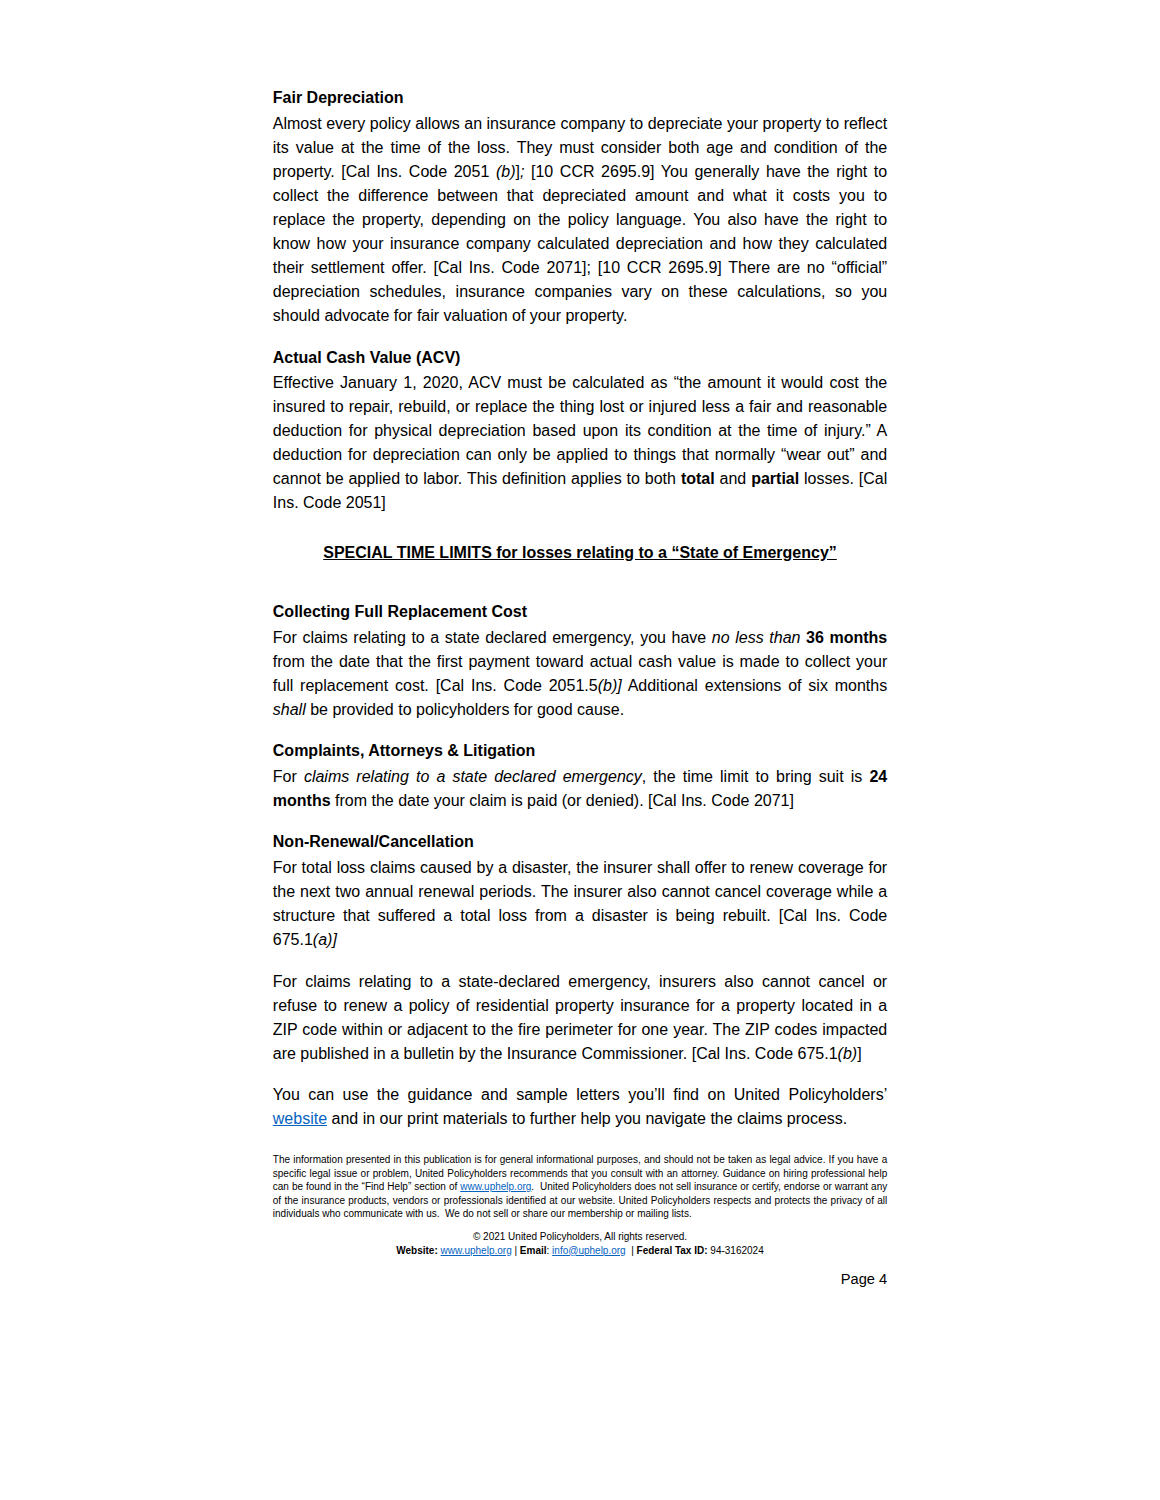Fair Depreciation
Almost every policy allows an insurance company to depreciate your property to reflect its value at the time of the loss. They must consider both age and condition of the property. [Cal Ins. Code 2051 (b)]; [10 CCR 2695.9] You generally have the right to collect the difference between that depreciated amount and what it costs you to replace the property, depending on the policy language. You also have the right to know how your insurance company calculated depreciation and how they calculated their settlement offer. [Cal Ins. Code 2071]; [10 CCR 2695.9] There are no “official” depreciation schedules, insurance companies vary on these calculations, so you should advocate for fair valuation of your property.
Actual Cash Value (ACV)
Effective January 1, 2020, ACV must be calculated as “the amount it would cost the insured to repair, rebuild, or replace the thing lost or injured less a fair and reasonable deduction for physical depreciation based upon its condition at the time of injury.” A deduction for depreciation can only be applied to things that normally “wear out” and cannot be applied to labor. This definition applies to both total and partial losses. [Cal Ins. Code 2051]
SPECIAL TIME LIMITS for losses relating to a “State of Emergency”
Collecting Full Replacement Cost
For claims relating to a state declared emergency, you have no less than 36 months from the date that the first payment toward actual cash value is made to collect your full replacement cost. [Cal Ins. Code 2051.5(b)] Additional extensions of six months shall be provided to policyholders for good cause.
Complaints, Attorneys & Litigation
For claims relating to a state declared emergency, the time limit to bring suit is 24 months from the date your claim is paid (or denied). [Cal Ins. Code 2071]
Non-Renewal/Cancellation
For total loss claims caused by a disaster, the insurer shall offer to renew coverage for the next two annual renewal periods. The insurer also cannot cancel coverage while a structure that suffered a total loss from a disaster is being rebuilt. [Cal Ins. Code 675.1(a)]
For claims relating to a state-declared emergency, insurers also cannot cancel or refuse to renew a policy of residential property insurance for a property located in a ZIP code within or adjacent to the fire perimeter for one year. The ZIP codes impacted are published in a bulletin by the Insurance Commissioner. [Cal Ins. Code 675.1(b)]
You can use the guidance and sample letters you’ll find on United Policyholders’ website and in our print materials to further help you navigate the claims process.
The information presented in this publication is for general informational purposes, and should not be taken as legal advice. If you have a specific legal issue or problem, United Policyholders recommends that you consult with an attorney. Guidance on hiring professional help can be found in the “Find Help” section of www.uphelp.org. United Policyholders does not sell insurance or certify, endorse or warrant any of the insurance products, vendors or professionals identified at our website. United Policyholders respects and protects the privacy of all individuals who communicate with us. We do not sell or share our membership or mailing lists.
© 2021 United Policyholders, All rights reserved.
Website: www.uphelp.org | Email: info@uphelp.org | Federal Tax ID: 94-3162024
Page 4